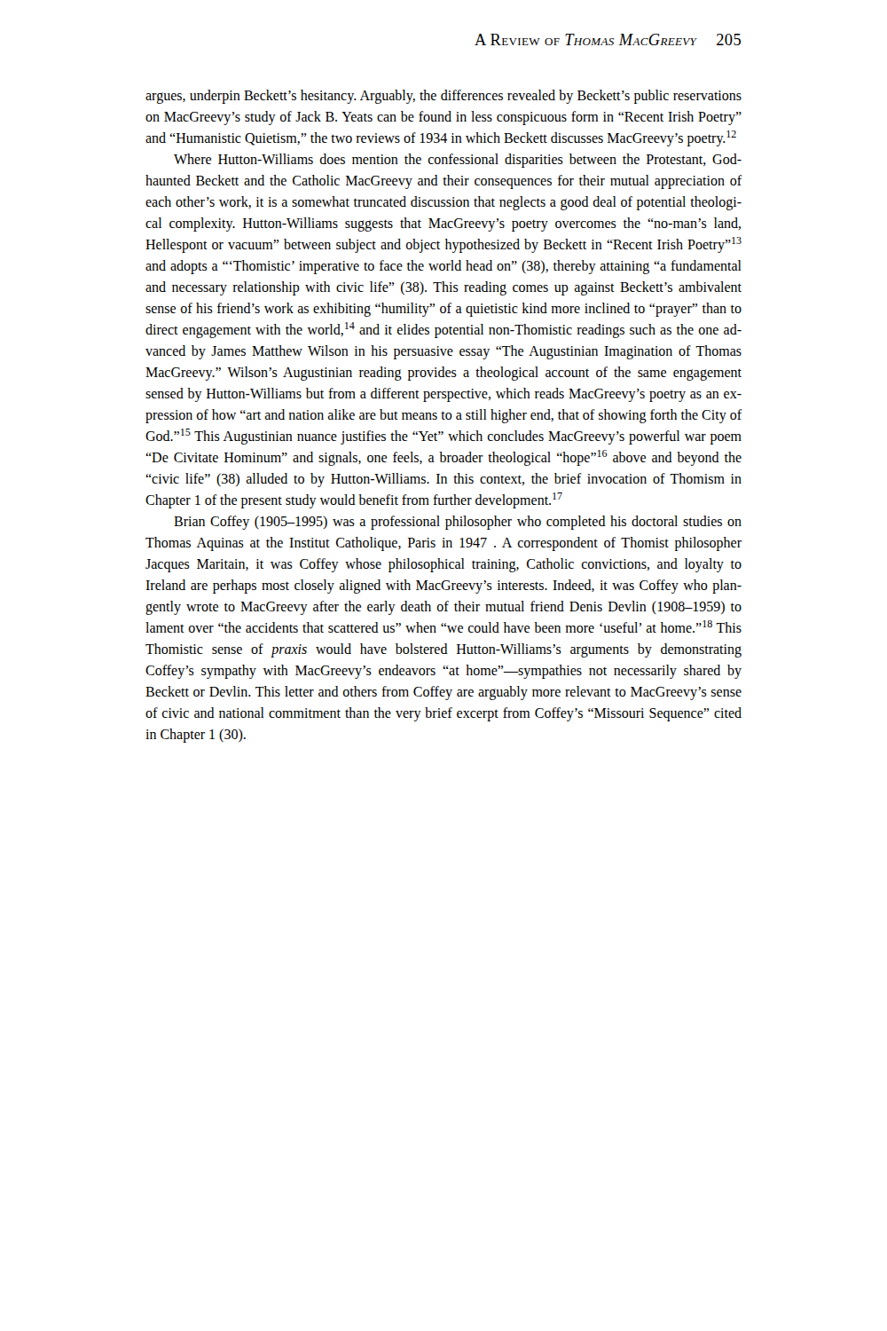A Review of Thomas MacGreevy 205
argues, underpin Beckett’s hesitancy. Arguably, the differences revealed by Beckett’s public reservations on MacGreevy’s study of Jack B. Yeats can be found in less conspicuous form in “Recent Irish Poetry” and “Humanistic Quietism,” the two reviews of 1934 in which Beckett discusses MacGreevy’s poetry.12
Where Hutton-Williams does mention the confessional disparities between the Protestant, God-haunted Beckett and the Catholic MacGreevy and their consequences for their mutual appreciation of each other’s work, it is a somewhat truncated discussion that neglects a good deal of potential theological complexity. Hutton-Williams suggests that MacGreevy’s poetry overcomes the “no-man’s land, Hellespont or vacuum” between subject and object hypothesized by Beckett in “Recent Irish Poetry”13 and adopts a “‘Thomistic’ imperative to face the world head on” (38), thereby attaining “a fundamental and necessary relationship with civic life” (38). This reading comes up against Beckett’s ambivalent sense of his friend’s work as exhibiting “humility” of a quietistic kind more inclined to “prayer” than to direct engagement with the world,14 and it elides potential non-Thomistic readings such as the one advanced by James Matthew Wilson in his persuasive essay “The Augustinian Imagination of Thomas MacGreevy.” Wilson’s Augustinian reading provides a theological account of the same engagement sensed by Hutton-Williams but from a different perspective, which reads MacGreevy’s poetry as an expression of how “art and nation alike are but means to a still higher end, that of showing forth the City of God.”15 This Augustinian nuance justifies the “Yet” which concludes MacGreevy’s powerful war poem “De Civitate Hominum” and signals, one feels, a broader theological “hope”16 above and beyond the “civic life” (38) alluded to by Hutton-Williams. In this context, the brief invocation of Thomism in Chapter 1 of the present study would benefit from further development.17
Brian Coffey (1905–1995) was a professional philosopher who completed his doctoral studies on Thomas Aquinas at the Institut Catholique, Paris in 1947 . A correspondent of Thomist philosopher Jacques Maritain, it was Coffey whose philosophical training, Catholic convictions, and loyalty to Ireland are perhaps most closely aligned with MacGreevy’s interests. Indeed, it was Coffey who plangently wrote to MacGreevy after the early death of their mutual friend Denis Devlin (1908–1959) to lament over “the accidents that scattered us” when “we could have been more ‘useful’ at home.”18 This Thomistic sense of praxis would have bolstered Hutton-Williams’s arguments by demonstrating Coffey’s sympathy with MacGreevy’s endeavors “at home”—sympathies not necessarily shared by Beckett or Devlin. This letter and others from Coffey are arguably more relevant to MacGreevy’s sense of civic and national commitment than the very brief excerpt from Coffey’s “Missouri Sequence” cited in Chapter 1 (30).